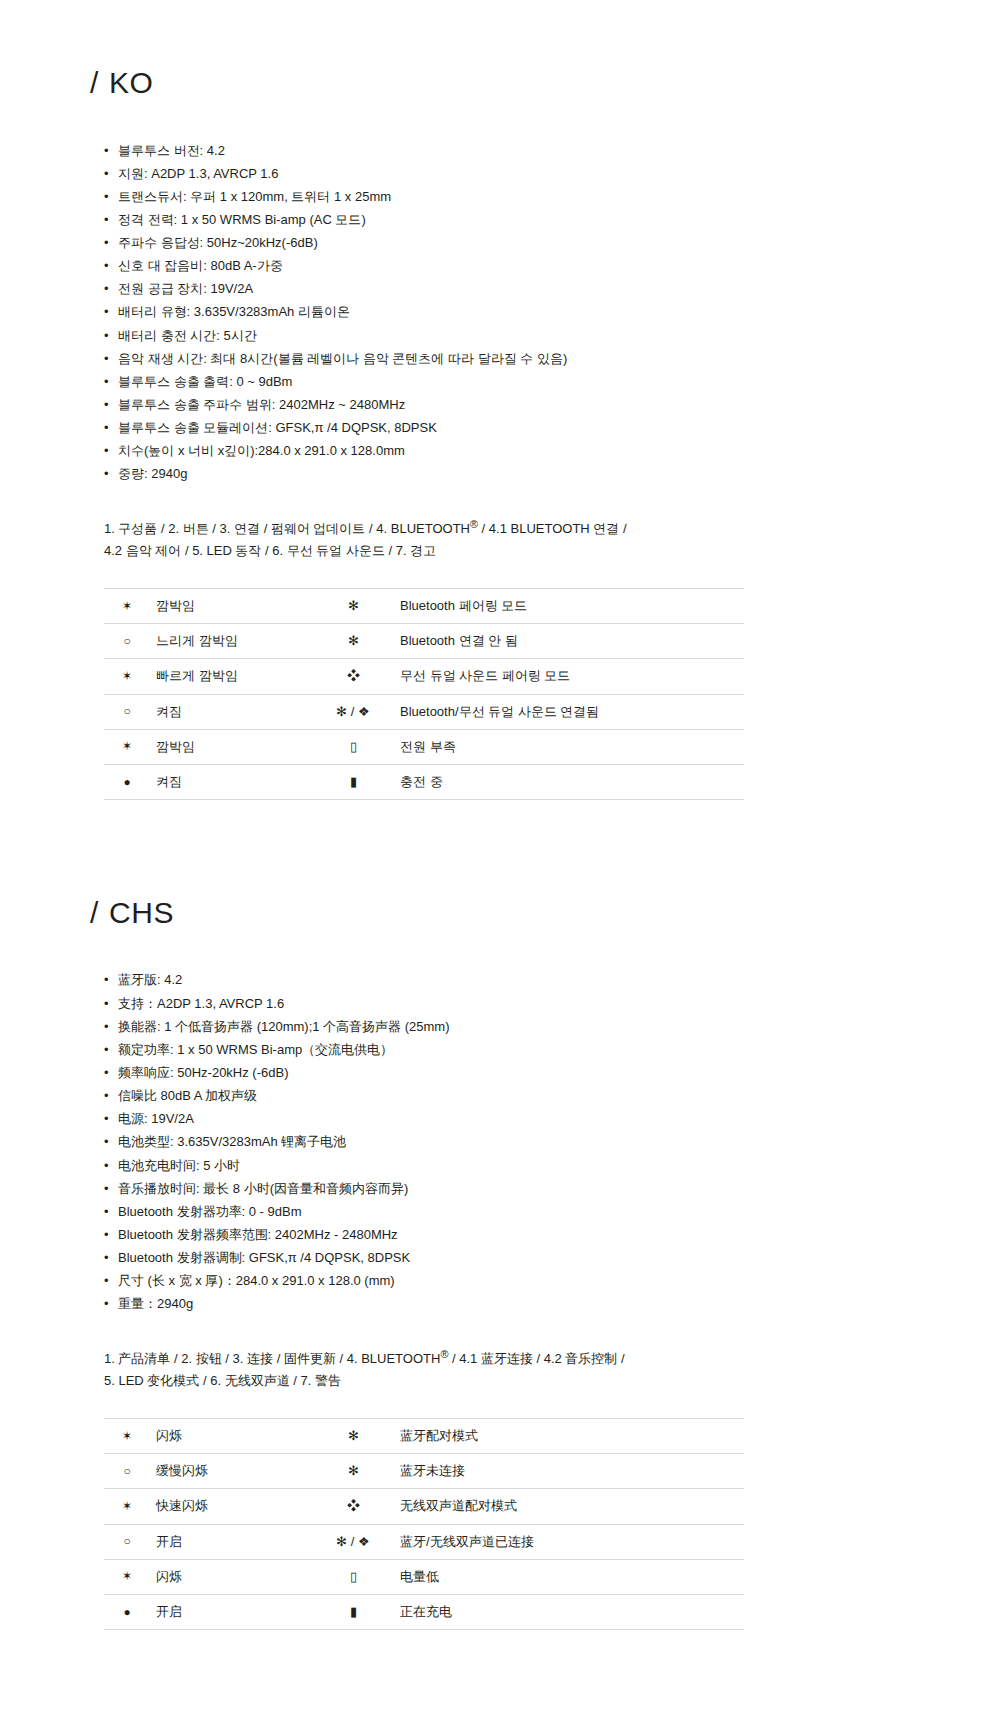/KO
블루투스 버전: 4.2
지원: A2DP 1.3, AVRCP 1.6
트랜스듀서: 우퍼 1 x 120mm, 트위터 1 x 25mm
정격 전력: 1 x 50 WRMS Bi-amp (AC 모드)
주파수 응답성: 50Hz~20kHz(-6dB)
신호 대 잡음비: 80dB A-가중
전원 공급 장치: 19V/2A
배터리 유형: 3.635V/3283mAh 리튬이온
배터리 충전 시간: 5시간
음악 재생 시간: 최대 8시간(볼륨 레벨이나 음악 콘텐츠에 따라 달라질 수 있음)
블루투스 송출 출력: 0 ~ 9dBm
블루투스 송출 주파수 범위: 2402MHz ~ 2480MHz
블루투스 송출 모듈레이션: GFSK,π /4 DQPSK, 8DPSK
치수(높이 x 너비 x깊이):284.0 x 291.0 x 128.0mm
중량: 2940g
1. 구성품 / 2. 버튼 / 3. 연결 / 펌웨어 업데이트 / 4. BLUETOOTH® / 4.1 BLUETOOTH 연결 /
4.2 음악 제어 / 5. LED 동작 / 6. 무선 듀얼 사운드 / 7. 경고
| | 깜박임 | ✻ | Bluetooth 페어링 모드 |
| | 느리게 깜박임 | ✻ | Bluetooth 연결 안 됨 |
| | 빠르게 깜박임 | ❖ | 무선 듀얼 사운드 페어링 모드 |
| | 켜짐 | ✻ / ❖ | Bluetooth/무선 듀얼 사운드 연결됨 |
| | 깜박임 | ▯ | 전원 부족 |
| | 켜짐 | ▮ | 충전 중 |
/CHS
蓝牙版: 4.2
支持：A2DP 1.3, AVRCP 1.6
换能器: 1 个低音扬声器 (120mm);1 个高音扬声器 (25mm)
额定功率: 1 x 50 WRMS Bi-amp（交流电供电）
频率响应: 50Hz-20kHz (-6dB)
信噪比 80dB A 加权声级
电源: 19V/2A
电池类型: 3.635V/3283mAh 锂离子电池
电池充电时间: 5 小时
音乐播放时间: 最长 8 小时(因音量和音频内容而异)
Bluetooth 发射器功率: 0 - 9dBm
Bluetooth 发射器频率范围: 2402MHz - 2480MHz
Bluetooth 发射器调制: GFSK,π /4 DQPSK, 8DPSK
尺寸 (长 x 宽 x 厚)：284.0 x 291.0 x 128.0 (mm)
重量：2940g
1. 产品清单 / 2. 按钮 / 3. 连接 / 固件更新 / 4. BLUETOOTH® / 4.1 蓝牙连接 / 4.2 音乐控制 /
5. LED 变化模式 / 6. 无线双声道 / 7. 警告
| | 闪烁 | ✻ | 蓝牙配对模式 |
| | 缓慢闪烁 | ✻ | 蓝牙未连接 |
| | 快速闪烁 | ❖ | 无线双声道配对模式 |
| | 开启 | ✻ / ❖ | 蓝牙/无线双声道已连接 |
| | 闪烁 | ▯ | 电量低 |
| | 开启 | ▮ | 正在充电 |